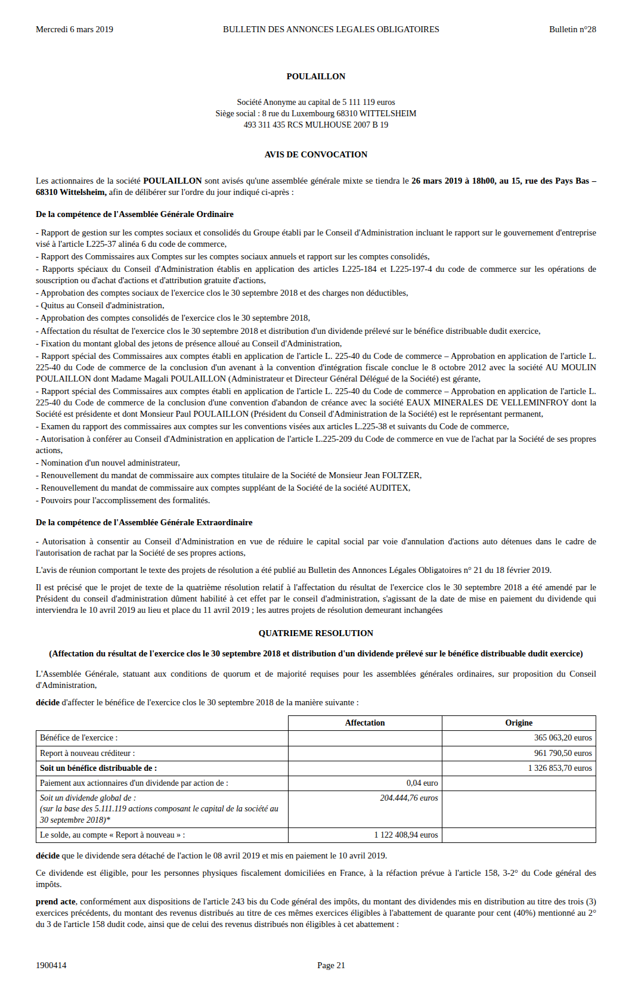Mercredi 6 mars 2019 BULLETIN DES ANNONCES LEGALES OBLIGATOIRES Bulletin n°28
POULAILLON
Société Anonyme au capital de 5 111 119 euros
Siège social : 8 rue du Luxembourg 68310 WITTELSHEIM
493 311 435 RCS MULHOUSE 2007 B 19
AVIS DE CONVOCATION
Les actionnaires de la société POULAILLON sont avisés qu'une assemblée générale mixte se tiendra le 26 mars 2019 à 18h00, au 15, rue des Pays Bas – 68310 Wittelsheim, afin de délibérer sur l'ordre du jour indiqué ci-après :
De la compétence de l'Assemblée Générale Ordinaire
- Rapport de gestion sur les comptes sociaux et consolidés du Groupe établi par le Conseil d'Administration incluant le rapport sur le gouvernement d'entreprise visé à l'article L225-37 alinéa 6 du code de commerce,
- Rapport des Commissaires aux Comptes sur les comptes sociaux annuels et rapport sur les comptes consolidés,
- Rapports spéciaux du Conseil d'Administration établis en application des articles L225-184 et L225-197-4 du code de commerce sur les opérations de souscription ou d'achat d'actions et d'attribution gratuite d'actions,
- Approbation des comptes sociaux de l'exercice clos le 30 septembre 2018 et des charges non déductibles,
- Quitus au Conseil d'administration,
- Approbation des comptes consolidés de l'exercice clos le 30 septembre 2018,
- Affectation du résultat de l'exercice clos le 30 septembre 2018 et distribution d'un dividende prélevé sur le bénéfice distribuable dudit exercice,
- Fixation du montant global des jetons de présence alloué au Conseil d'Administration,
- Rapport spécial des Commissaires aux comptes établi en application de l'article L. 225-40 du Code de commerce – Approbation en application de l'article L. 225-40 du Code de commerce de la conclusion d'un avenant à la convention d'intégration fiscale conclue le 8 octobre 2012 avec la société AU MOULIN POULAILLON dont Madame Magali POULAILLON (Administrateur et Directeur Général Délégué de la Société) est gérante,
- Rapport spécial des Commissaires aux comptes établi en application de l'article L. 225-40 du Code de commerce – Approbation en application de l'article L. 225-40 du Code de commerce de la conclusion d'une convention d'abandon de créance avec la société EAUX MINERALES DE VELLEMINFROY dont la Société est présidente et dont Monsieur Paul POULAILLON (Président du Conseil d'Administration de la Société) est le représentant permanent,
- Examen du rapport des commissaires aux comptes sur les conventions visées aux articles L.225-38 et suivants du Code de commerce,
- Autorisation à conférer au Conseil d'Administration en application de l'article L.225-209 du Code de commerce en vue de l'achat par la Société de ses propres actions,
- Nomination d'un nouvel administrateur,
- Renouvellement du mandat de commissaire aux comptes titulaire de la Société de Monsieur Jean FOLTZER,
- Renouvellement du mandat de commissaire aux comptes suppléant de la Société de la société AUDITEX,
- Pouvoirs pour l'accomplissement des formalités.
De la compétence de l'Assemblée Générale Extraordinaire
- Autorisation à consentir au Conseil d'Administration en vue de réduire le capital social par voie d'annulation d'actions auto détenues dans le cadre de l'autorisation de rachat par la Société de ses propres actions,
L'avis de réunion comportant le texte des projets de résolution a été publié au Bulletin des Annonces Légales Obligatoires n° 21 du 18 février 2019.
Il est précisé que le projet de texte de la quatrième résolution relatif à l'affectation du résultat de l'exercice clos le 30 septembre 2018 a été amendé par le Président du conseil d'administration dûment habilité à cet effet par le conseil d'administration, s'agissant de la date de mise en paiement du dividende qui interviendra le 10 avril 2019 au lieu et place du 11 avril 2019 ; les autres projets de résolution demeurant inchangées
QUATRIEME RESOLUTION
(Affectation du résultat de l'exercice clos le 30 septembre 2018 et distribution d'un dividende prélevé sur le bénéfice distribuable dudit exercice)
L'Assemblée Générale, statuant aux conditions de quorum et de majorité requises pour les assemblées générales ordinaires, sur proposition du Conseil d'Administration,
décide d'affecter le bénéfice de l'exercice clos le 30 septembre 2018 de la manière suivante :
| | Affectation | Origine |
| --- | --- | --- |
| Bénéfice de l'exercice : | | 365 063,20 euros |
| Report à nouveau créditeur : | | 961 790,50 euros |
| Soit un bénéfice distribuable de : | | 1 326 853,70 euros |
| Paiement aux actionnaires d'un dividende par action de : | 0,04 euro | |
| Soit un dividende global de : (sur la base des 5.111.119 actions composant le capital de la société au 30 septembre 2018)* | 204.444,76 euros | |
| Le solde, au compte « Report à nouveau » : | 1 122 408,94 euros | |
décide que le dividende sera détaché de l'action le 08 avril 2019 et mis en paiement le 10 avril 2019.
Ce dividende est éligible, pour les personnes physiques fiscalement domiciliées en France, à la réfaction prévue à l'article 158, 3-2° du Code général des impôts.
prend acte, conformément aux dispositions de l'article 243 bis du Code général des impôts, du montant des dividendes mis en distribution au titre des trois (3) exercices précédents, du montant des revenus distribués au titre de ces mêmes exercices éligibles à l'abattement de quarante pour cent (40%) mentionné au 2° du 3 de l'article 158 dudit code, ainsi que de celui des revenus distribués non éligibles à cet abattement :
1900414 Page 21